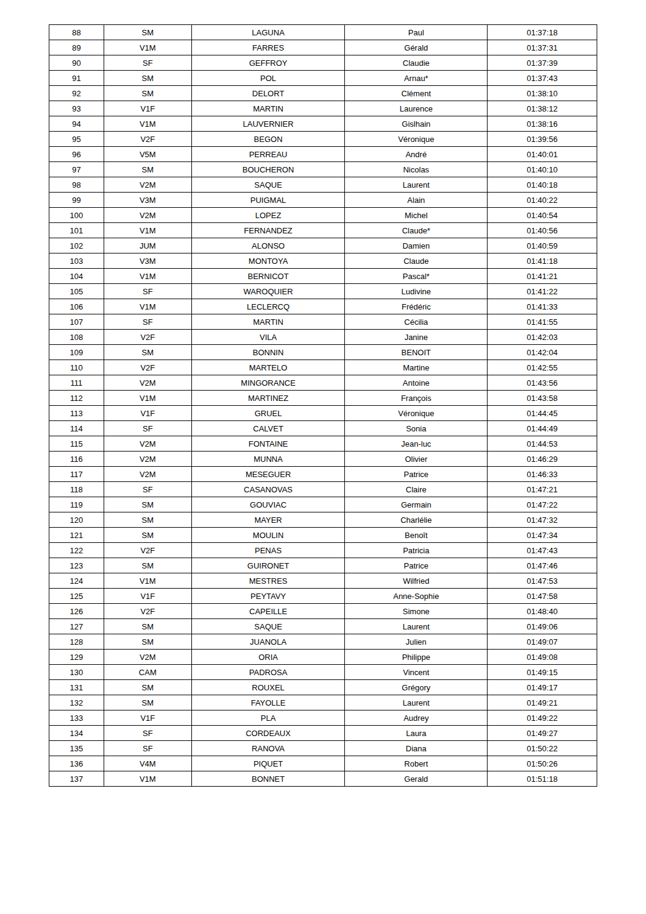| 88 | SM | LAGUNA | Paul | 01:37:18 |
| 89 | V1M | FARRES | Gérald | 01:37:31 |
| 90 | SF | GEFFROY | Claudie | 01:37:39 |
| 91 | SM | POL | Arnau* | 01:37:43 |
| 92 | SM | DELORT | Clément | 01:38:10 |
| 93 | V1F | MARTIN | Laurence | 01:38:12 |
| 94 | V1M | LAUVERNIER | Gislhain | 01:38:16 |
| 95 | V2F | BEGON | Véronique | 01:39:56 |
| 96 | V5M | PERREAU | André | 01:40:01 |
| 97 | SM | BOUCHERON | Nicolas | 01:40:10 |
| 98 | V2M | SAQUE | Laurent | 01:40:18 |
| 99 | V3M | PUIGMAL | Alain | 01:40:22 |
| 100 | V2M | LOPEZ | Michel | 01:40:54 |
| 101 | V1M | FERNANDEZ | Claude* | 01:40:56 |
| 102 | JUM | ALONSO | Damien | 01:40:59 |
| 103 | V3M | MONTOYA | Claude | 01:41:18 |
| 104 | V1M | BERNICOT | Pascal* | 01:41:21 |
| 105 | SF | WAROQUIER | Ludivine | 01:41:22 |
| 106 | V1M | LECLERCQ | Frédéric | 01:41:33 |
| 107 | SF | MARTIN | Cécilia | 01:41:55 |
| 108 | V2F | VILA | Janine | 01:42:03 |
| 109 | SM | BONNIN | BENOIT | 01:42:04 |
| 110 | V2F | MARTELO | Martine | 01:42:55 |
| 111 | V2M | MINGORANCE | Antoine | 01:43:56 |
| 112 | V1M | MARTINEZ | François | 01:43:58 |
| 113 | V1F | GRUEL | Véronique | 01:44:45 |
| 114 | SF | CALVET | Sonia | 01:44:49 |
| 115 | V2M | FONTAINE | Jean-luc | 01:44:53 |
| 116 | V2M | MUNNA | Olivier | 01:46:29 |
| 117 | V2M | MESEGUER | Patrice | 01:46:33 |
| 118 | SF | CASANOVAS | Claire | 01:47:21 |
| 119 | SM | GOUVIAC | Germain | 01:47:22 |
| 120 | SM | MAYER | Charlélie | 01:47:32 |
| 121 | SM | MOULIN | Benoît | 01:47:34 |
| 122 | V2F | PENAS | Patricia | 01:47:43 |
| 123 | SM | GUIRONET | Patrice | 01:47:46 |
| 124 | V1M | MESTRES | Wilfried | 01:47:53 |
| 125 | V1F | PEYTAVY | Anne-Sophie | 01:47:58 |
| 126 | V2F | CAPEILLE | Simone | 01:48:40 |
| 127 | SM | SAQUE | Laurent | 01:49:06 |
| 128 | SM | JUANOLA | Julien | 01:49:07 |
| 129 | V2M | ORIA | Philippe | 01:49:08 |
| 130 | CAM | PADROSA | Vincent | 01:49:15 |
| 131 | SM | ROUXEL | Grégory | 01:49:17 |
| 132 | SM | FAYOLLE | Laurent | 01:49:21 |
| 133 | V1F | PLA | Audrey | 01:49:22 |
| 134 | SF | CORDEAUX | Laura | 01:49:27 |
| 135 | SF | RANOVA | Diana | 01:50:22 |
| 136 | V4M | PIQUET | Robert | 01:50:26 |
| 137 | V1M | BONNET | Gerald | 01:51:18 |